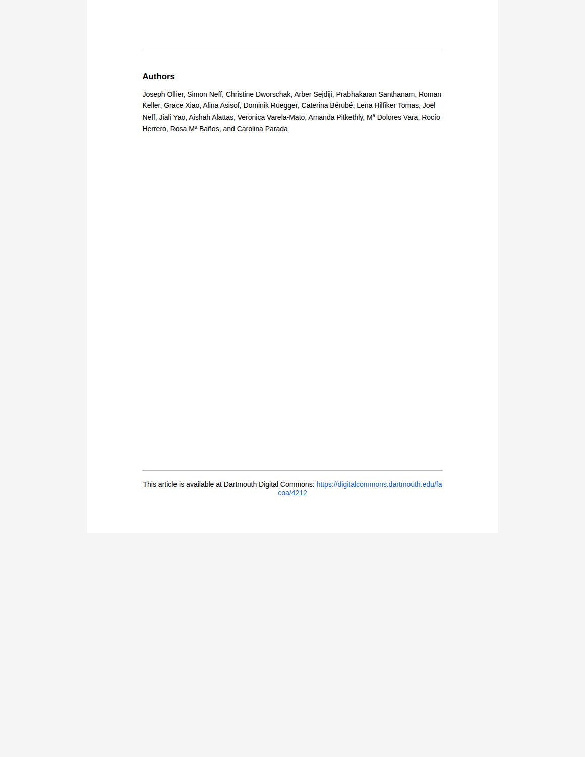Authors
Joseph Ollier, Simon Neff, Christine Dworschak, Arber Sejdiji, Prabhakaran Santhanam, Roman Keller, Grace Xiao, Alina Asisof, Dominik Rüegger, Caterina Bérubé, Lena Hilfiker Tomas, Joël Neff, Jiali Yao, Aishah Alattas, Veronica Varela-Mato, Amanda Pitkethly, Mª Dolores Vara, Rocío Herrero, Rosa Mª Baños, and Carolina Parada
This article is available at Dartmouth Digital Commons: https://digitalcommons.dartmouth.edu/facoa/4212